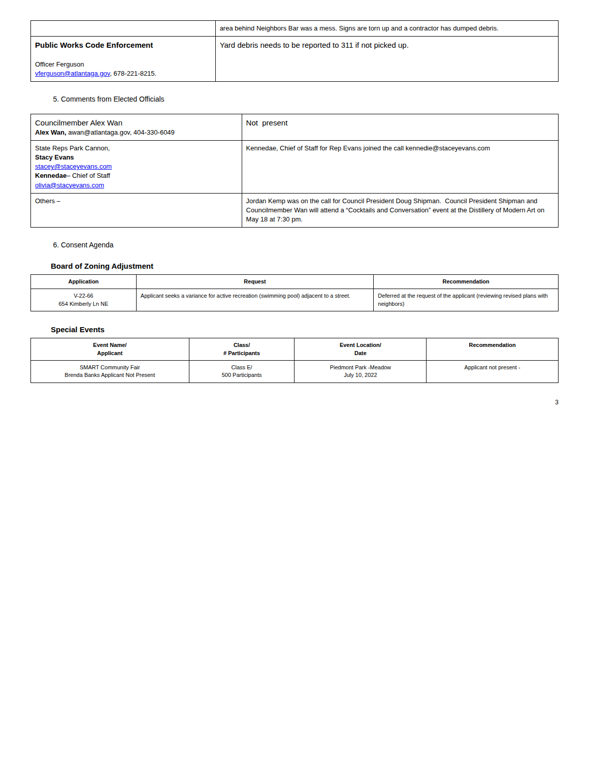| | area behind Neighbors Bar was a mess. Signs are torn up and a contractor has dumped debris. |
| Public Works Code Enforcement Officer Ferguson vferguson@atlantaga.gov , 678-221-8215. | Yard debris needs to be reported to 311 if not picked up. |
Comments from Elected Officials
| Councilmember Alex Wan Alex Wan, awan@atlantaga.gov, 404-330-6049 | Not present |
| State Reps Park Cannon, Stacy Evans stacey@staceyevans.com Kennedae – Chief of Staff olivia@stacyevans.com | Kennedae, Chief of Staff for Rep Evans joined the call kennedie@staceyevans.com |
| Others – | Jordan Kemp was on the call for Council President Doug Shipman. Council President Shipman and Councilmember Wan will attend a “Cocktails and Conversation” event at the Distillery of Modern Art on May 18 at 7:30 pm. |
Consent Agenda
Board of Zoning Adjustment
| Application | Request | Recommendation |
| --- | --- | --- |
| V-22-66 654 Kimberly Ln NE | Applicant seeks a variance for active recreation (swimming pool) adjacent to a street. | Deferred at the request of the applicant (reviewing revised plans with neighbors) |
Special Events
| Event Name/ Applicant | Class/ # Participants | Event Location/ Date | Recommendation |
| --- | --- | --- | --- |
| SMART Community Fair Brenda Banks Applicant Not Present | Class E/ 500 Participants | Piedmont Park -Meadow July 10, 2022 | Applicant not present - |
3